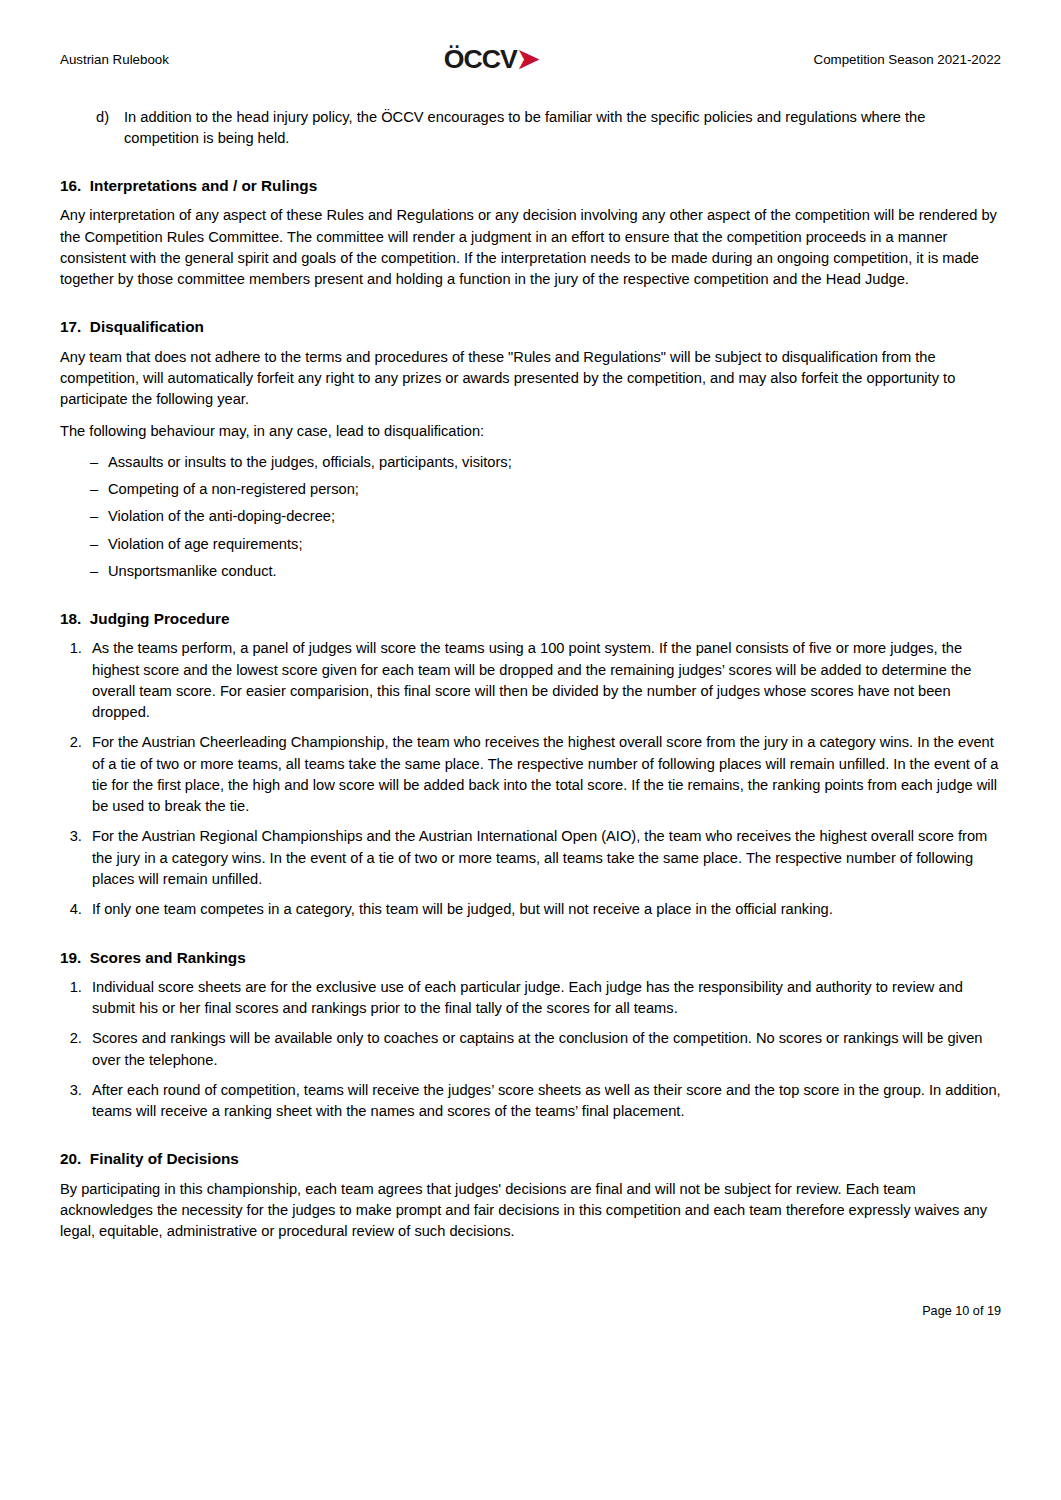Austrian Rulebook
ÖCCV➤
Competition Season 2021-2022
d)
In addition to the head injury policy, the ÖCCV encourages to be familiar with the specific policies and regulations where the competition is being held.
16. Interpretations and / or Rulings
Any interpretation of any aspect of these Rules and Regulations or any decision involving any other aspect of the competition will be rendered by the Competition Rules Committee. The committee will render a judgment in an effort to ensure that the competition proceeds in a manner consistent with the general spirit and goals of the competition. If the interpretation needs to be made during an ongoing competition, it is made together by those committee members present and holding a function in the jury of the respective competition and the Head Judge.
17. Disqualification
Any team that does not adhere to the terms and procedures of these "Rules and Regulations" will be subject to disqualification from the competition, will automatically forfeit any right to any prizes or awards presented by the competition, and may also forfeit the opportunity to participate the following year.
The following behaviour may, in any case, lead to disqualification:
Assaults or insults to the judges, officials, participants, visitors;
Competing of a non-registered person;
Violation of the anti-doping-decree;
Violation of age requirements;
Unsportsmanlike conduct.
18. Judging Procedure
As the teams perform, a panel of judges will score the teams using a 100 point system. If the panel consists of five or more judges, the highest score and the lowest score given for each team will be dropped and the remaining judges’ scores will be added to determine the overall team score. For easier comparision, this final score will then be divided by the number of judges whose scores have not been dropped.
For the Austrian Cheerleading Championship, the team who receives the highest overall score from the jury in a category wins. In the event of a tie of two or more teams, all teams take the same place. The respective number of following places will remain unfilled. In the event of a tie for the first place, the high and low score will be added back into the total score. If the tie remains, the ranking points from each judge will be used to break the tie.
For the Austrian Regional Championships and the Austrian International Open (AIO), the team who receives the highest overall score from the jury in a category wins. In the event of a tie of two or more teams, all teams take the same place. The respective number of following places will remain unfilled.
If only one team competes in a category, this team will be judged, but will not receive a place in the official ranking.
19. Scores and Rankings
Individual score sheets are for the exclusive use of each particular judge. Each judge has the responsibility and authority to review and submit his or her final scores and rankings prior to the final tally of the scores for all teams.
Scores and rankings will be available only to coaches or captains at the conclusion of the competition. No scores or rankings will be given over the telephone.
After each round of competition, teams will receive the judges’ score sheets as well as their score and the top score in the group. In addition, teams will receive a ranking sheet with the names and scores of the teams’ final placement.
20. Finality of Decisions
By participating in this championship, each team agrees that judges' decisions are final and will not be subject for review. Each team acknowledges the necessity for the judges to make prompt and fair decisions in this competition and each team therefore expressly waives any legal, equitable, administrative or procedural review of such decisions.
Page 10 of 19